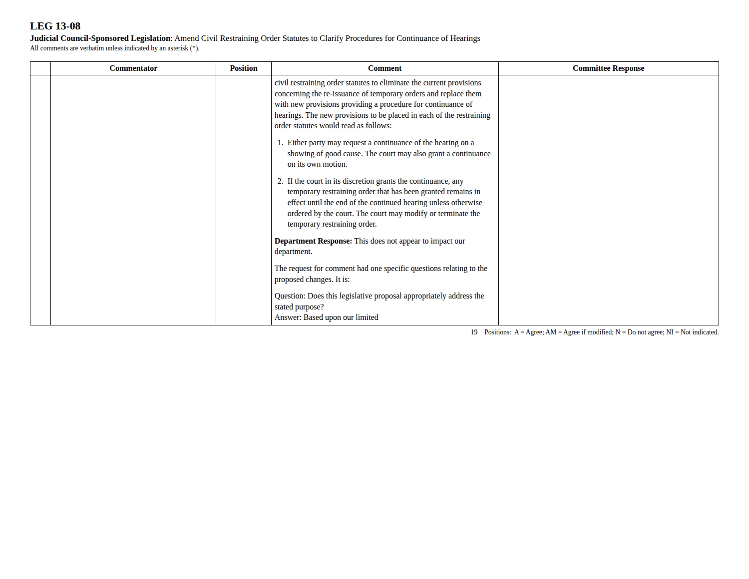LEG 13-08
Judicial Council-Sponsored Legislation: Amend Civil Restraining Order Statutes to Clarify Procedures for Continuance of Hearings
All comments are verbatim unless indicated by an asterisk (*).
| | Commentator | Position | Comment | Committee Response |
| --- | --- | --- | --- | --- |
| | | | civil restraining order statutes to eliminate the current provisions concerning the re-issuance of temporary orders and replace them with new provisions providing a procedure for continuance of hearings. The new provisions to be placed in each of the restraining order statutes would read as follows: Either party may request a continuance of the hearing on a showing of good cause. The court may also grant a continuance on its own motion. If the court in its discretion grants the continuance, any temporary restraining order that has been granted remains in effect until the end of the continued hearing unless otherwise ordered by the court. The court may modify or terminate the temporary restraining order. Department Response: This does not appear to impact our department. The request for comment had one specific questions relating to the proposed changes. It is: Question: Does this legislative proposal appropriately address the stated purpose? Answer: Based upon our limited | |
19 Positions: A = Agree; AM = Agree if modified; N = Do not agree; NI = Not indicated.